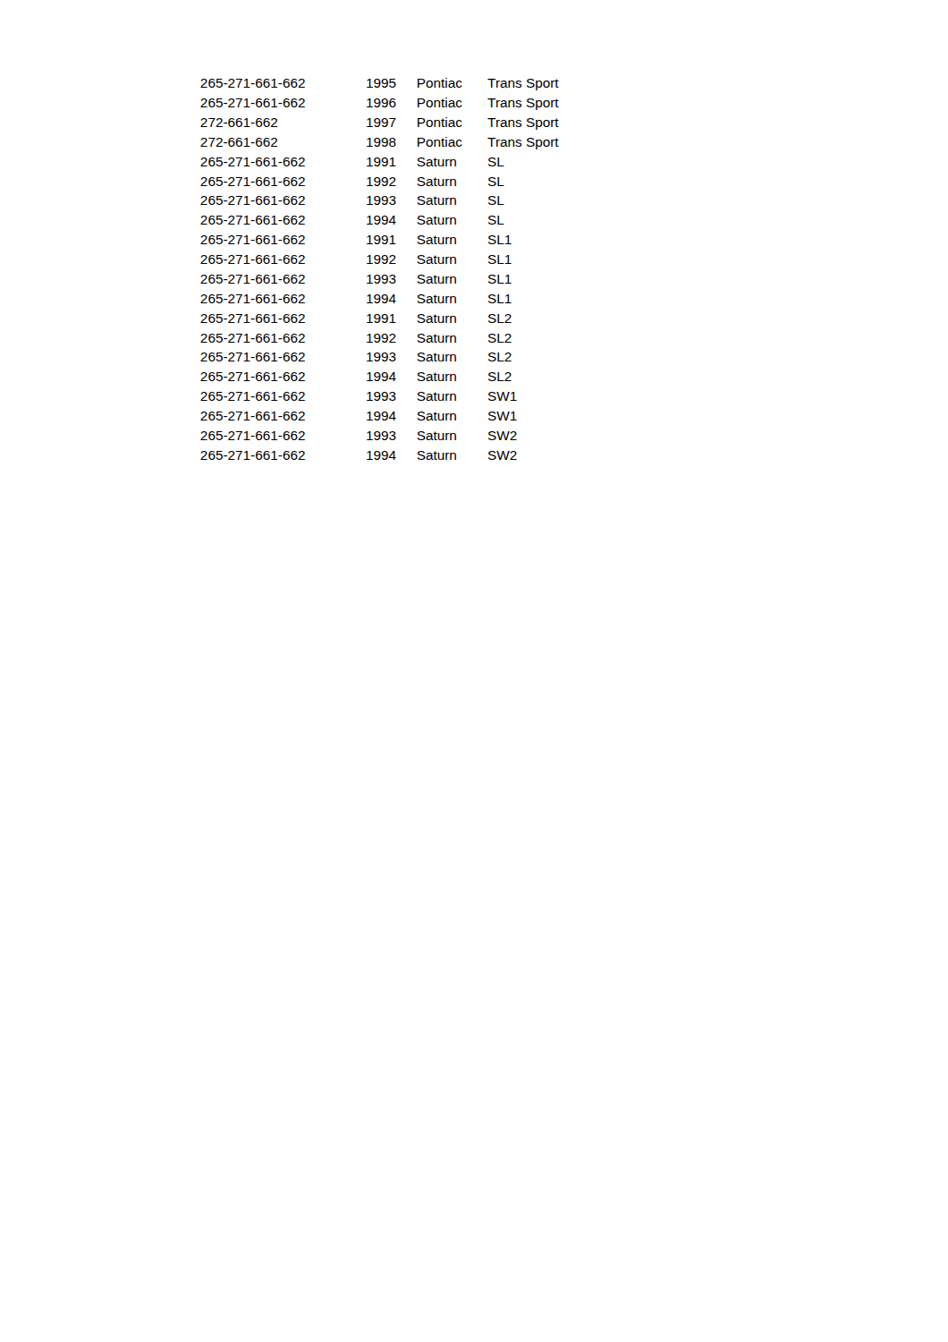| 265-271-661-662 | 1995 | Pontiac | Trans Sport |
| 265-271-661-662 | 1996 | Pontiac | Trans Sport |
| 272-661-662 | 1997 | Pontiac | Trans Sport |
| 272-661-662 | 1998 | Pontiac | Trans Sport |
| 265-271-661-662 | 1991 | Saturn | SL |
| 265-271-661-662 | 1992 | Saturn | SL |
| 265-271-661-662 | 1993 | Saturn | SL |
| 265-271-661-662 | 1994 | Saturn | SL |
| 265-271-661-662 | 1991 | Saturn | SL1 |
| 265-271-661-662 | 1992 | Saturn | SL1 |
| 265-271-661-662 | 1993 | Saturn | SL1 |
| 265-271-661-662 | 1994 | Saturn | SL1 |
| 265-271-661-662 | 1991 | Saturn | SL2 |
| 265-271-661-662 | 1992 | Saturn | SL2 |
| 265-271-661-662 | 1993 | Saturn | SL2 |
| 265-271-661-662 | 1994 | Saturn | SL2 |
| 265-271-661-662 | 1993 | Saturn | SW1 |
| 265-271-661-662 | 1994 | Saturn | SW1 |
| 265-271-661-662 | 1993 | Saturn | SW2 |
| 265-271-661-662 | 1994 | Saturn | SW2 |